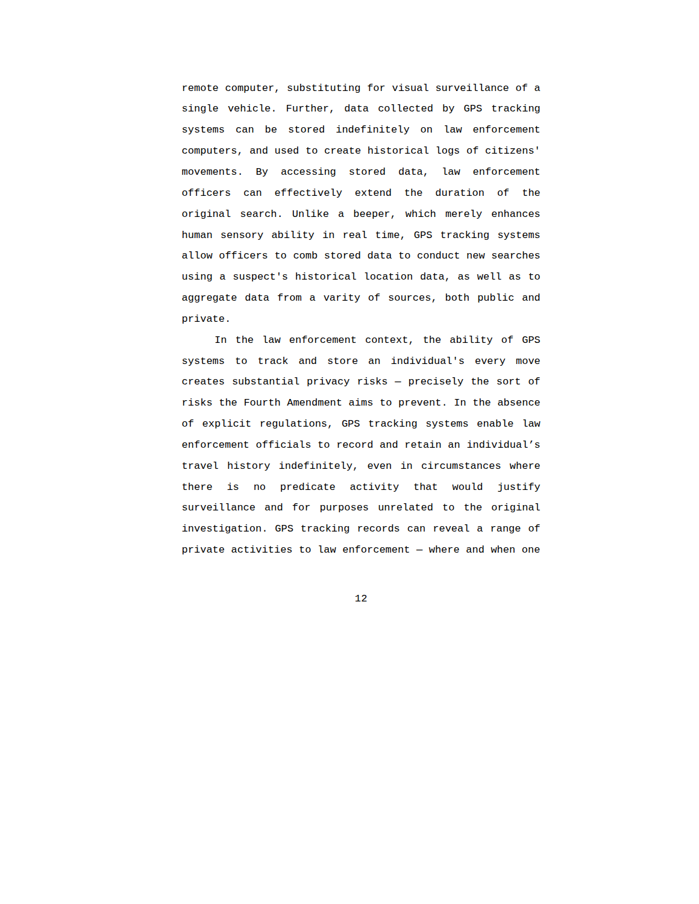remote computer, substituting for visual surveillance of a single vehicle. Further, data collected by GPS tracking systems can be stored indefinitely on law enforcement computers, and used to create historical logs of citizens' movements. By accessing stored data, law enforcement officers can effectively extend the duration of the original search. Unlike a beeper, which merely enhances human sensory ability in real time, GPS tracking systems allow officers to comb stored data to conduct new searches using a suspect's historical location data, as well as to aggregate data from a varity of sources, both public and private.
In the law enforcement context, the ability of GPS systems to track and store an individual's every move creates substantial privacy risks — precisely the sort of risks the Fourth Amendment aims to prevent. In the absence of explicit regulations, GPS tracking systems enable law enforcement officials to record and retain an individual’s travel history indefinitely, even in circumstances where there is no predicate activity that would justify surveillance and for purposes unrelated to the original investigation. GPS tracking records can reveal a range of private activities to law enforcement — where and when one
12